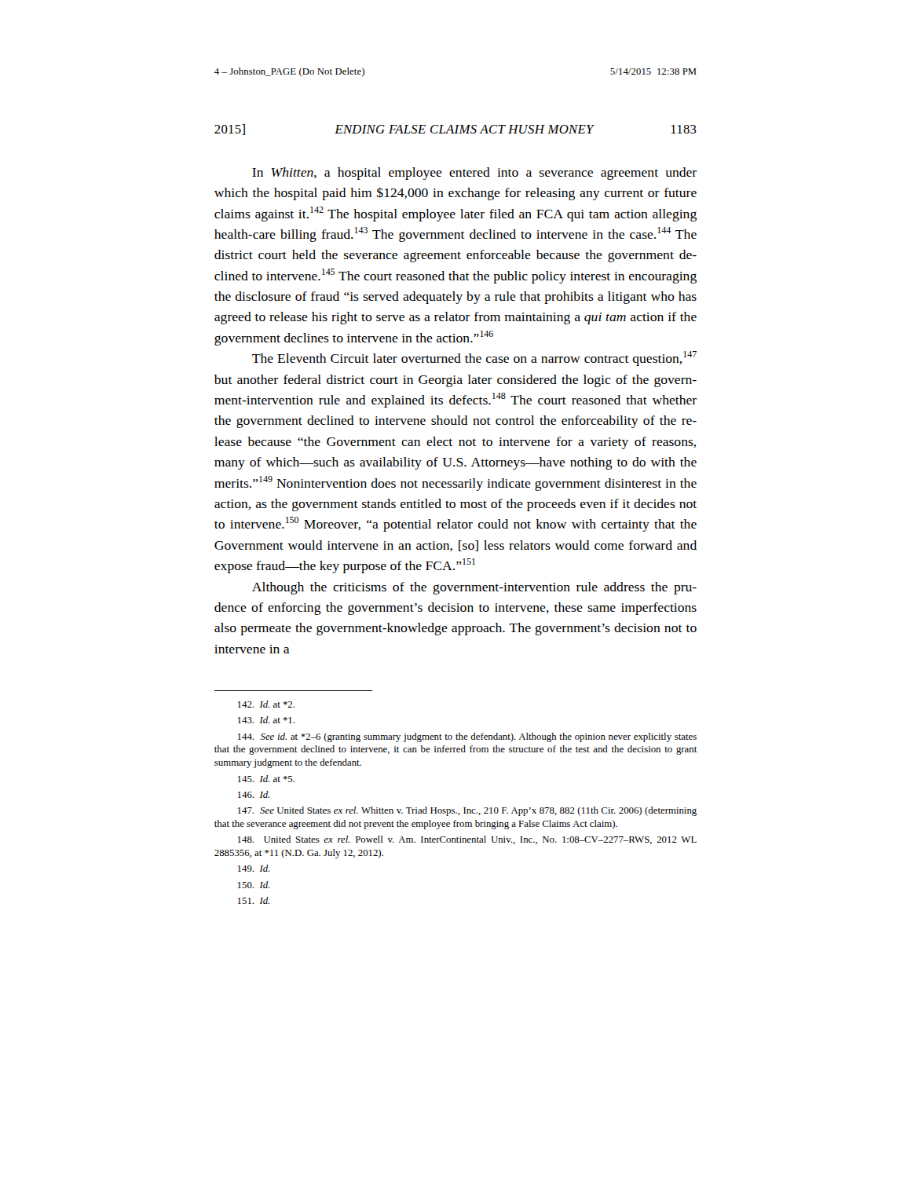4 – Johnston_PAGE (Do Not Delete) 5/14/2015 12:38 PM
2015] ENDING FALSE CLAIMS ACT HUSH MONEY 1183
In Whitten, a hospital employee entered into a severance agreement under which the hospital paid him $124,000 in exchange for releasing any current or future claims against it.142 The hospital employee later filed an FCA qui tam action alleging health-care billing fraud.143 The government declined to intervene in the case.144 The district court held the severance agreement enforceable because the government declined to intervene.145 The court reasoned that the public policy interest in encouraging the disclosure of fraud “is served adequately by a rule that prohibits a litigant who has agreed to release his right to serve as a relator from maintaining a qui tam action if the government declines to intervene in the action.”146
The Eleventh Circuit later overturned the case on a narrow contract question,147 but another federal district court in Georgia later considered the logic of the government-intervention rule and explained its defects.148 The court reasoned that whether the government declined to intervene should not control the enforceability of the release because “the Government can elect not to intervene for a variety of reasons, many of which—such as availability of U.S. Attorneys—have nothing to do with the merits.”149 Nonintervention does not necessarily indicate government disinterest in the action, as the government stands entitled to most of the proceeds even if it decides not to intervene.150 Moreover, “a potential relator could not know with certainty that the Government would intervene in an action, [so] less relators would come forward and expose fraud—the key purpose of the FCA.”151
Although the criticisms of the government-intervention rule address the prudence of enforcing the government’s decision to intervene, these same imperfections also permeate the government-knowledge approach. The government’s decision not to intervene in a
142. Id. at *2.
143. Id. at *1.
144. See id. at *2–6 (granting summary judgment to the defendant). Although the opinion never explicitly states that the government declined to intervene, it can be inferred from the structure of the test and the decision to grant summary judgment to the defendant.
145. Id. at *5.
146. Id.
147. See United States ex rel. Whitten v. Triad Hosps., Inc., 210 F. App’x 878, 882 (11th Cir. 2006) (determining that the severance agreement did not prevent the employee from bringing a False Claims Act claim).
148. United States ex rel. Powell v. Am. InterContinental Univ., Inc., No. 1:08–CV–2277–RWS, 2012 WL 2885356, at *11 (N.D. Ga. July 12, 2012).
149. Id.
150. Id.
151. Id.